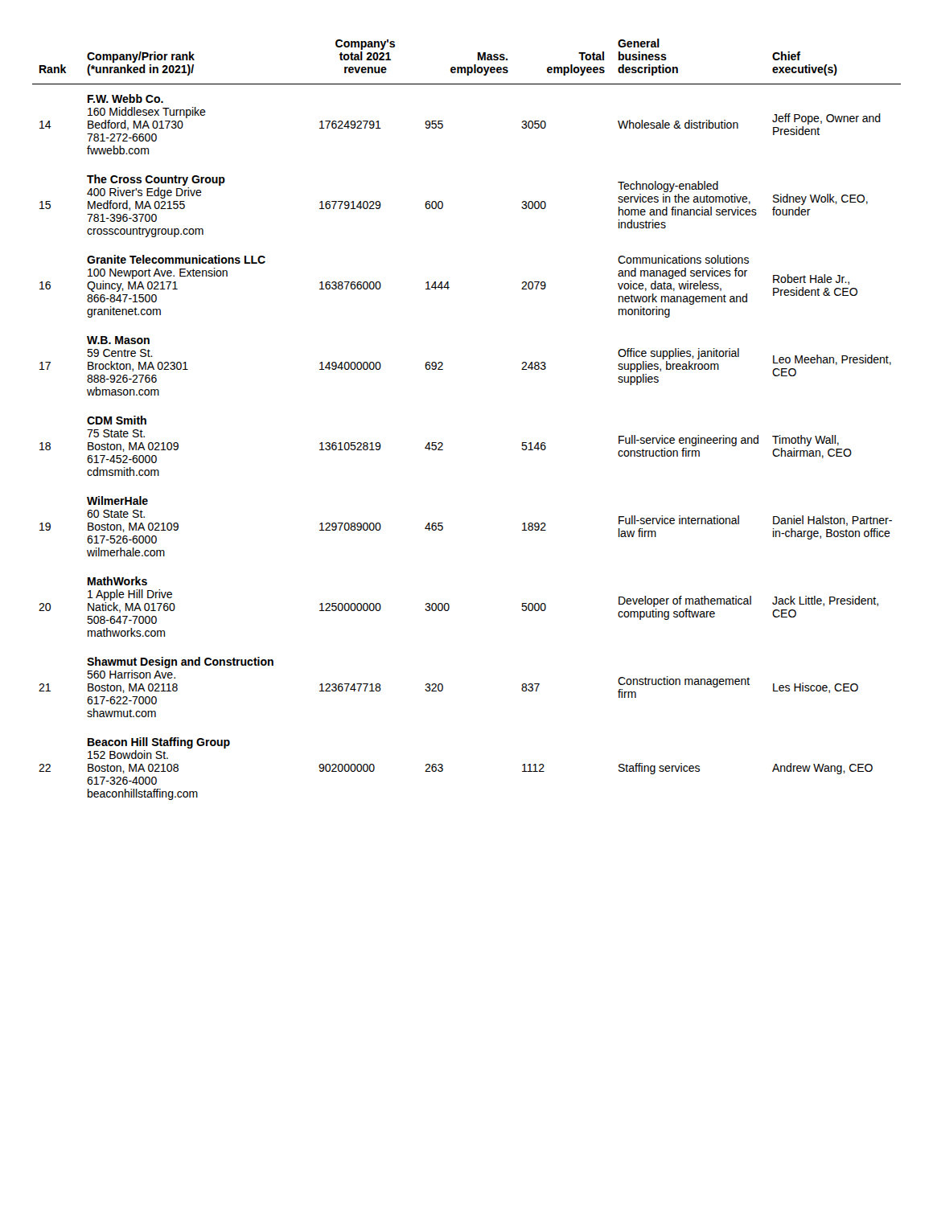| Rank | Company/Prior rank (*unranked in 2021)/ | Company's total 2021 revenue | Mass. employees | Total employees | General business description | Chief executive(s) |
| --- | --- | --- | --- | --- | --- | --- |
| 14 | F.W. Webb Co. 160 Middlesex Turnpike Bedford, MA 01730 781-272-6600 fwwebb.com | 1762492791 | 955 | 3050 | Wholesale & distribution | Jeff Pope, Owner and President |
| 15 | The Cross Country Group 400 River's Edge Drive Medford, MA 02155 781-396-3700 crosscountrygroup.com | 1677914029 | 600 | 3000 | Technology-enabled services in the automotive, home and financial services industries | Sidney Wolk, CEO, founder |
| 16 | Granite Telecommunications LLC 100 Newport Ave. Extension Quincy, MA 02171 866-847-1500 granitenet.com | 1638766000 | 1444 | 2079 | Communications solutions and managed services for voice, data, wireless, network management and monitoring | Robert Hale Jr., President & CEO |
| 17 | W.B. Mason 59 Centre St. Brockton, MA 02301 888-926-2766 wbmason.com | 1494000000 | 692 | 2483 | Office supplies, janitorial supplies, breakroom supplies | Leo Meehan, President, CEO |
| 18 | CDM Smith 75 State St. Boston, MA 02109 617-452-6000 cdmsmith.com | 1361052819 | 452 | 5146 | Full-service engineering and construction firm | Timothy Wall, Chairman, CEO |
| 19 | WilmerHale 60 State St. Boston, MA 02109 617-526-6000 wilmerhale.com | 1297089000 | 465 | 1892 | Full-service international law firm | Daniel Halston, Partner-in-charge, Boston office |
| 20 | MathWorks 1 Apple Hill Drive Natick, MA 01760 508-647-7000 mathworks.com | 1250000000 | 3000 | 5000 | Developer of mathematical computing software | Jack Little, President, CEO |
| 21 | Shawmut Design and Construction 560 Harrison Ave. Boston, MA 02118 617-622-7000 shawmut.com | 1236747718 | 320 | 837 | Construction management firm | Les Hiscoe, CEO |
| 22 | Beacon Hill Staffing Group 152 Bowdoin St. Boston, MA 02108 617-326-4000 beaconhillstaffing.com | 902000000 | 263 | 1112 | Staffing services | Andrew Wang, CEO |